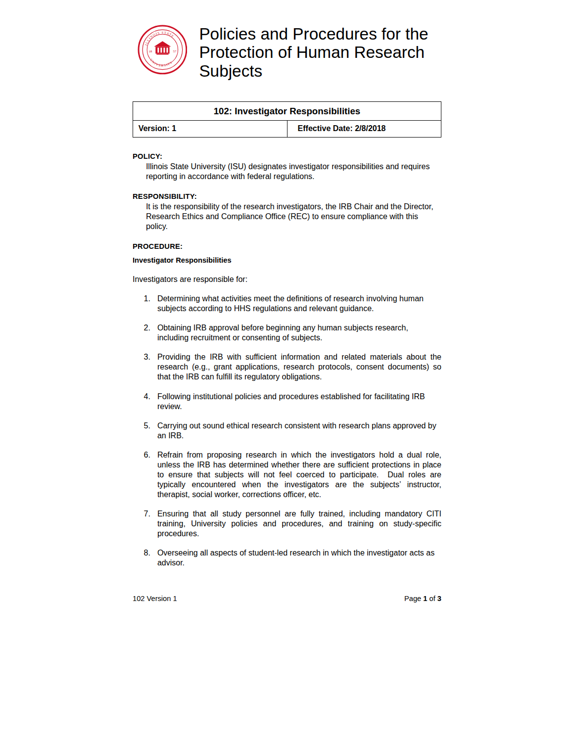18 57 ILLINOIS STATE UNIVERSITY
Policies and Procedures for the Protection of Human Research Subjects
| 102: Investigator Responsibilities |
| Version: 1 | Effective Date: 2/8/2018 |
POLICY:
Illinois State University (ISU) designates investigator responsibilities and requires reporting in accordance with federal regulations.
RESPONSIBILITY:
It is the responsibility of the research investigators, the IRB Chair and the Director, Research Ethics and Compliance Office (REC) to ensure compliance with this policy.
PROCEDURE:
Investigator Responsibilities
Investigators are responsible for:
Determining what activities meet the definitions of research involving human subjects according to HHS regulations and relevant guidance.
Obtaining IRB approval before beginning any human subjects research, including recruitment or consenting of subjects.
Providing the IRB with sufficient information and related materials about the research (e.g., grant applications, research protocols, consent documents) so that the IRB can fulfill its regulatory obligations.
Following institutional policies and procedures established for facilitating IRB review.
Carrying out sound ethical research consistent with research plans approved by an IRB.
Refrain from proposing research in which the investigators hold a dual role, unless the IRB has determined whether there are sufficient protections in place to ensure that subjects will not feel coerced to participate. Dual roles are typically encountered when the investigators are the subjects’ instructor, therapist, social worker, corrections officer, etc.
Ensuring that all study personnel are fully trained, including mandatory CITI training, University policies and procedures, and training on study-specific procedures.
Overseeing all aspects of student-led research in which the investigator acts as advisor.
102 Version 1
Page 1 of 3